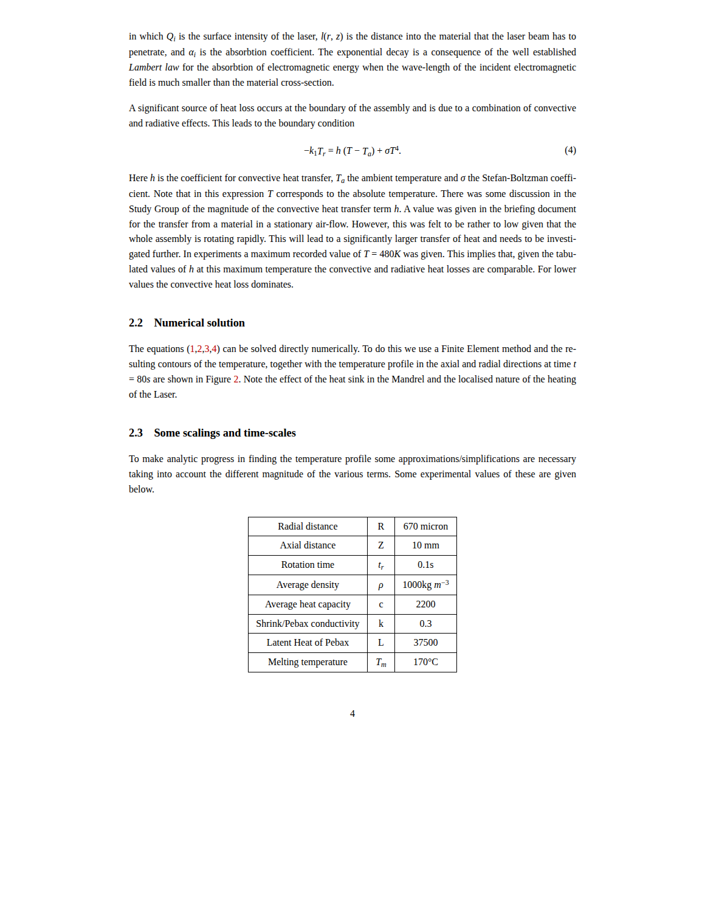in which Qi is the surface intensity of the laser, l(r, z) is the distance into the material that the laser beam has to penetrate, and αi is the absorbtion coefficient. The exponential decay is a consequence of the well established Lambert law for the absorbtion of electromagnetic energy when the wave-length of the incident electromagnetic field is much smaller than the material cross-section.
A significant source of heat loss occurs at the boundary of the assembly and is due to a combination of convective and radiative effects. This leads to the boundary condition
−k1Tr = h (T − Ta) + σT4. (4)
Here h is the coefficient for convective heat transfer, Ta the ambient temperature and σ the Stefan-Boltzman coefficient. Note that in this expression T corresponds to the absolute temperature. There was some discussion in the Study Group of the magnitude of the convective heat transfer term h. A value was given in the briefing document for the transfer from a material in a stationary air-flow. However, this was felt to be rather to low given that the whole assembly is rotating rapidly. This will lead to a significantly larger transfer of heat and needs to be investigated further. In experiments a maximum recorded value of T = 480K was given. This implies that, given the tabulated values of h at this maximum temperature the convective and radiative heat losses are comparable. For lower values the convective heat loss dominates.
2.2 Numerical solution
The equations (1,2,3,4) can be solved directly numerically. To do this we use a Finite Element method and the resulting contours of the temperature, together with the temperature profile in the axial and radial directions at time t = 80s are shown in Figure 2. Note the effect of the heat sink in the Mandrel and the localised nature of the heating of the Laser.
2.3 Some scalings and time-scales
To make analytic progress in finding the temperature profile some approximations/simplifications are necessary taking into account the different magnitude of the various terms. Some experimental values of these are given below.
| Radial distance | R | 670 micron |
| Axial distance | Z | 10 mm |
| Rotation time | t r | 0.1s |
| Average density | ρ | 1000kg m −3 |
| Average heat capacity | c | 2200 |
| Shrink/Pebax conductivity | k | 0.3 |
| Latent Heat of Pebax | L | 37500 |
| Melting temperature | T m | 170°C |
4